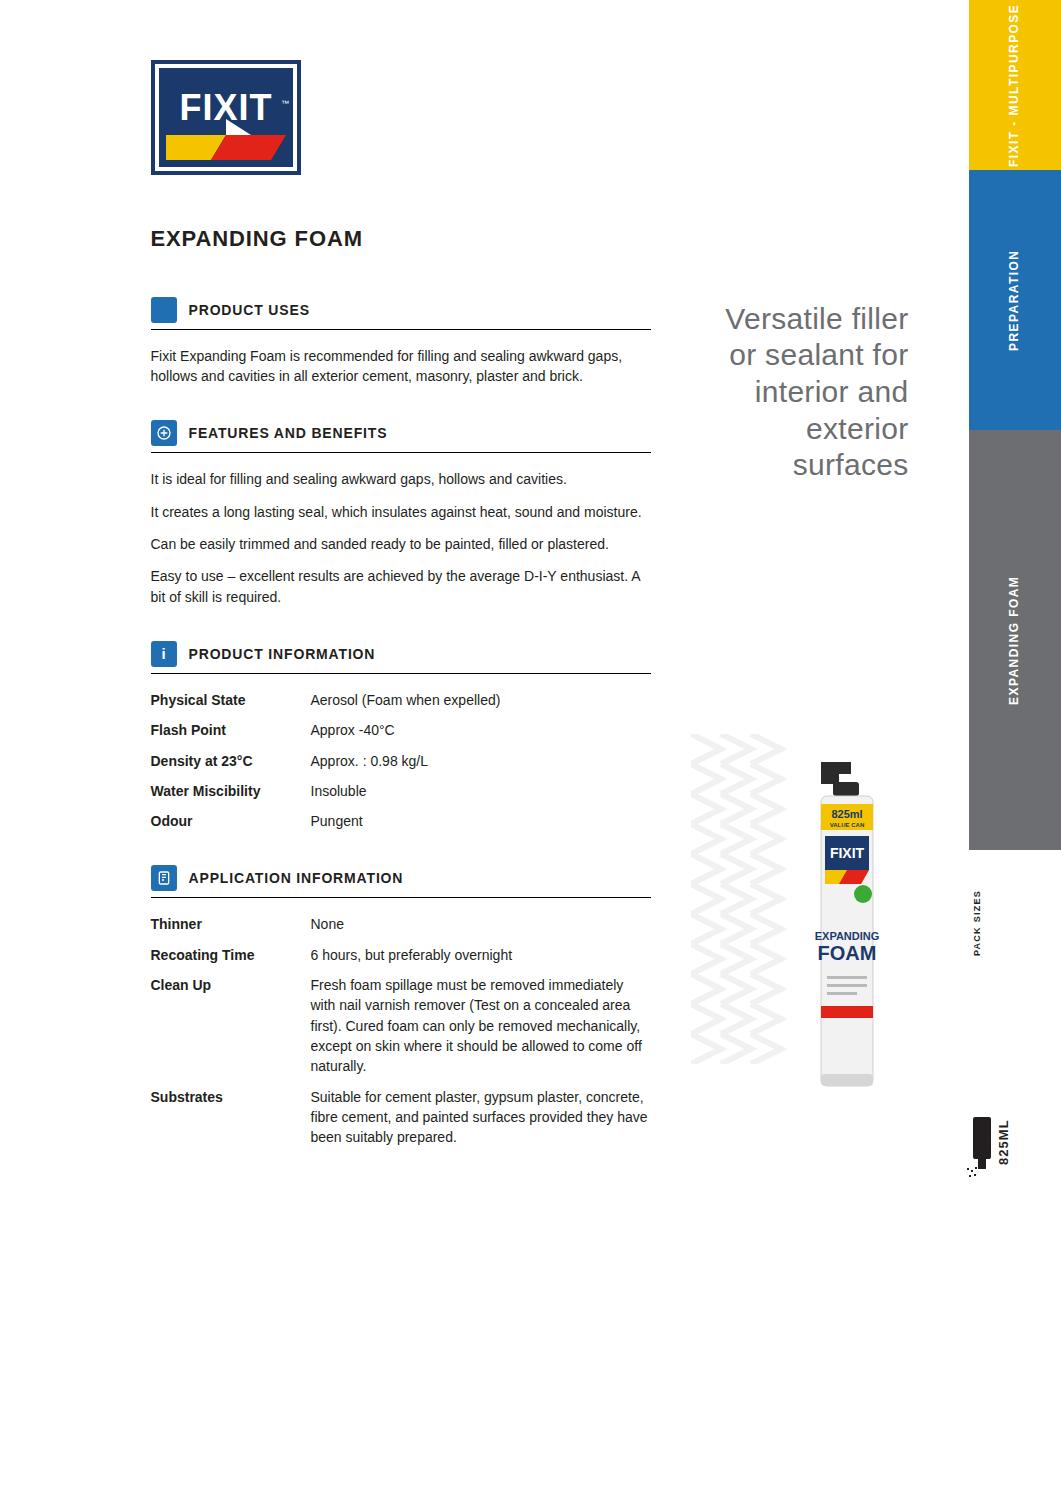FIXIT - MULTIPURPOSE
PREPARATION
EXPANDING FOAM
825ml
PACK SIZES
FIXIT ™
EXPANDING FOAM
Product Uses
Fixit Expanding Foam is recommended for filling and sealing awkward gaps, hollows and cavities in all exterior cement, masonry, plaster and brick.
Features and Benefits
It is ideal for filling and sealing awkward gaps, hollows and cavities.
It creates a long lasting seal, which insulates against heat, sound and moisture.
Can be easily trimmed and sanded ready to be painted, filled or plastered.
Easy to use – excellent results are achieved by the average D-I-Y enthusiast. A bit of skill is required.
i
Product Information
| Physical State | Aerosol (Foam when expelled) |
| Flash Point | Approx -40°C |
| Density at 23°C | Approx. : 0.98 kg/L |
| Water Miscibility | Insoluble |
| Odour | Pungent |
Application Information
| Thinner | None |
| Recoating Time | 6 hours, but preferably overnight |
| Clean Up | Fresh foam spillage must be removed immediately with nail varnish remover (Test on a concealed area first). Cured foam can only be removed mechanically, except on skin where it should be allowed to come off naturally. |
| Substrates | Suitable for cement plaster, gypsum plaster, concrete, fibre cement, and painted surfaces provided they have been suitably prepared. |
Versatile filler
or sealant for
interior and
exterior surfaces
825ml VALUE CAN FIXIT EXPANDING FOAM